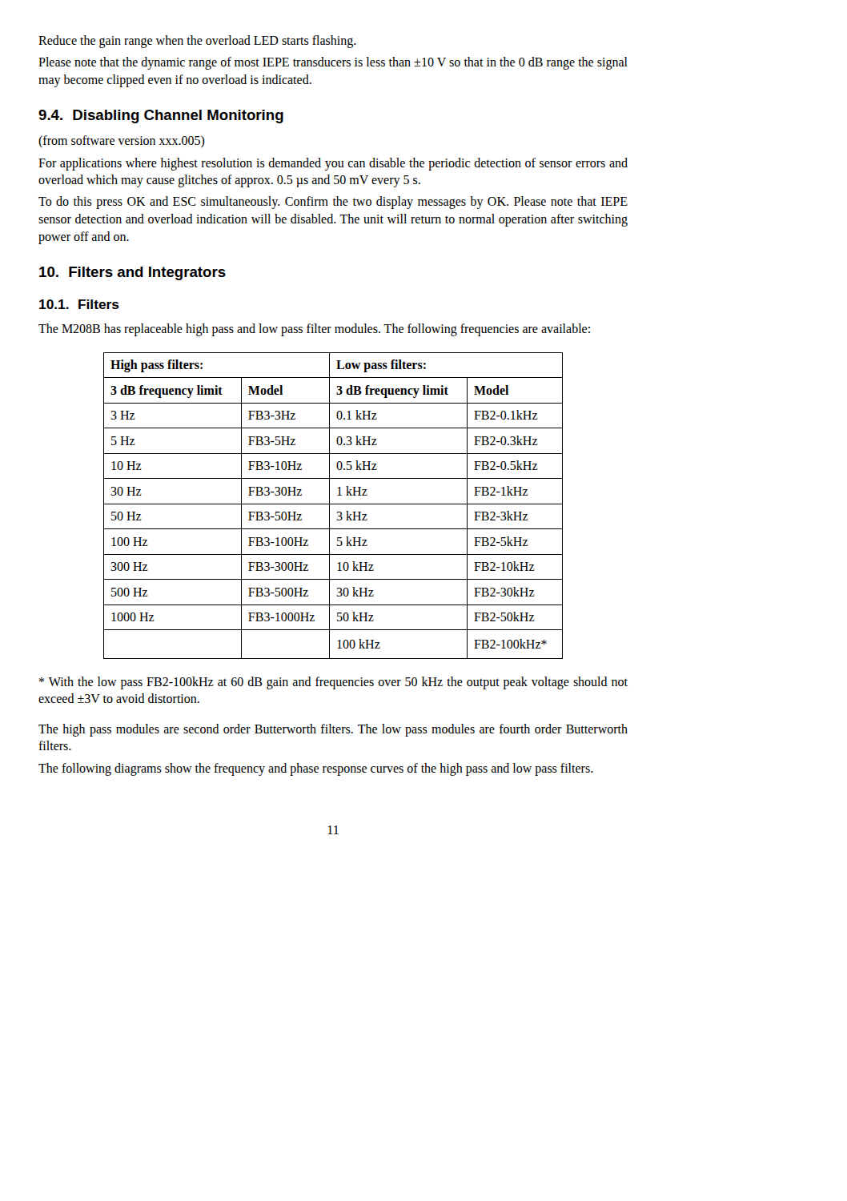Reduce the gain range when the overload LED starts flashing.
Please note that the dynamic range of most IEPE transducers is less than ±10 V so that in the 0 dB range the signal may become clipped even if no overload is indicated.
9.4. Disabling Channel Monitoring
(from software version xxx.005)
For applications where highest resolution is demanded you can disable the periodic detection of sensor errors and overload which may cause glitches of approx. 0.5 µs and 50 mV every 5 s.
To do this press OK and ESC simultaneously. Confirm the two display messages by OK. Please note that IEPE sensor detection and overload indication will be disabled. The unit will return to normal operation after switching power off and on.
10. Filters and Integrators
10.1. Filters
The M208B has replaceable high pass and low pass filter modules. The following frequencies are available:
| High pass filters: | Low pass filters: |
| --- | --- |
| 3 dB frequency limit | Model | 3 dB frequency limit | Model |
| 3 Hz | FB3-3Hz | 0.1 kHz | FB2-0.1kHz |
| 5 Hz | FB3-5Hz | 0.3 kHz | FB2-0.3kHz |
| 10 Hz | FB3-10Hz | 0.5 kHz | FB2-0.5kHz |
| 30 Hz | FB3-30Hz | 1 kHz | FB2-1kHz |
| 50 Hz | FB3-50Hz | 3 kHz | FB2-3kHz |
| 100 Hz | FB3-100Hz | 5 kHz | FB2-5kHz |
| 300 Hz | FB3-300Hz | 10 kHz | FB2-10kHz |
| 500 Hz | FB3-500Hz | 30 kHz | FB2-30kHz |
| 1000 Hz | FB3-1000Hz | 50 kHz | FB2-50kHz |
| | | 100 kHz | FB2-100kHz* |
* With the low pass FB2-100kHz at 60 dB gain and frequencies over 50 kHz the output peak voltage should not exceed ±3V to avoid distortion.
The high pass modules are second order Butterworth filters. The low pass modules are fourth order Butterworth filters.
The following diagrams show the frequency and phase response curves of the high pass and low pass filters.
11